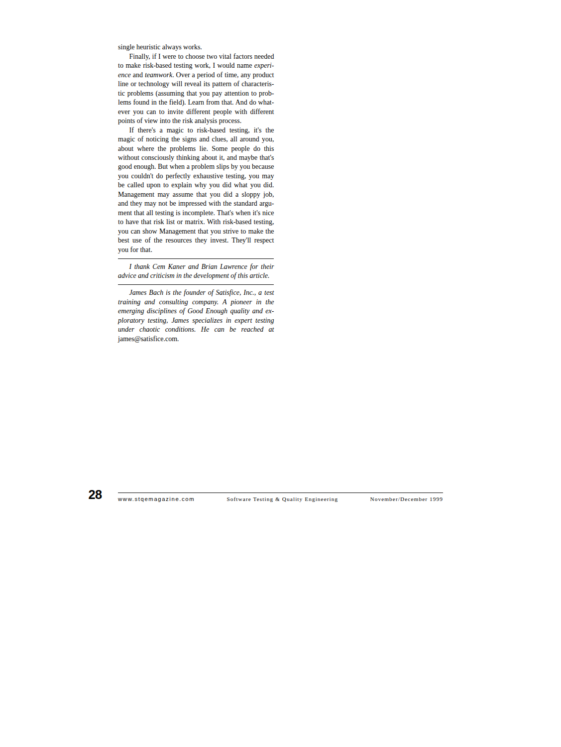single heuristic always works.
Finally, if I were to choose two vital factors needed to make risk-based testing work, I would name experience and teamwork. Over a period of time, any product line or technology will reveal its pattern of characteristic problems (assuming that you pay attention to problems found in the field). Learn from that. And do whatever you can to invite different people with different points of view into the risk analysis process.
If there's a magic to risk-based testing, it's the magic of noticing the signs and clues, all around you, about where the problems lie. Some people do this without consciously thinking about it, and maybe that's good enough. But when a problem slips by you because you couldn't do perfectly exhaustive testing, you may be called upon to explain why you did what you did. Management may assume that you did a sloppy job, and they may not be impressed with the standard argument that all testing is incomplete. That's when it's nice to have that risk list or matrix. With risk-based testing, you can show Management that you strive to make the best use of the resources they invest. They'll respect you for that.
I thank Cem Kaner and Brian Lawrence for their advice and criticism in the development of this article.
James Bach is the founder of Satisfice, Inc., a test training and consulting company. A pioneer in the emerging disciplines of Good Enough quality and exploratory testing, James specializes in expert testing under chaotic conditions. He can be reached at james@satisfice.com.
28
www.stqemagazine.com
Software Testing & Quality Engineering
November/December 1999